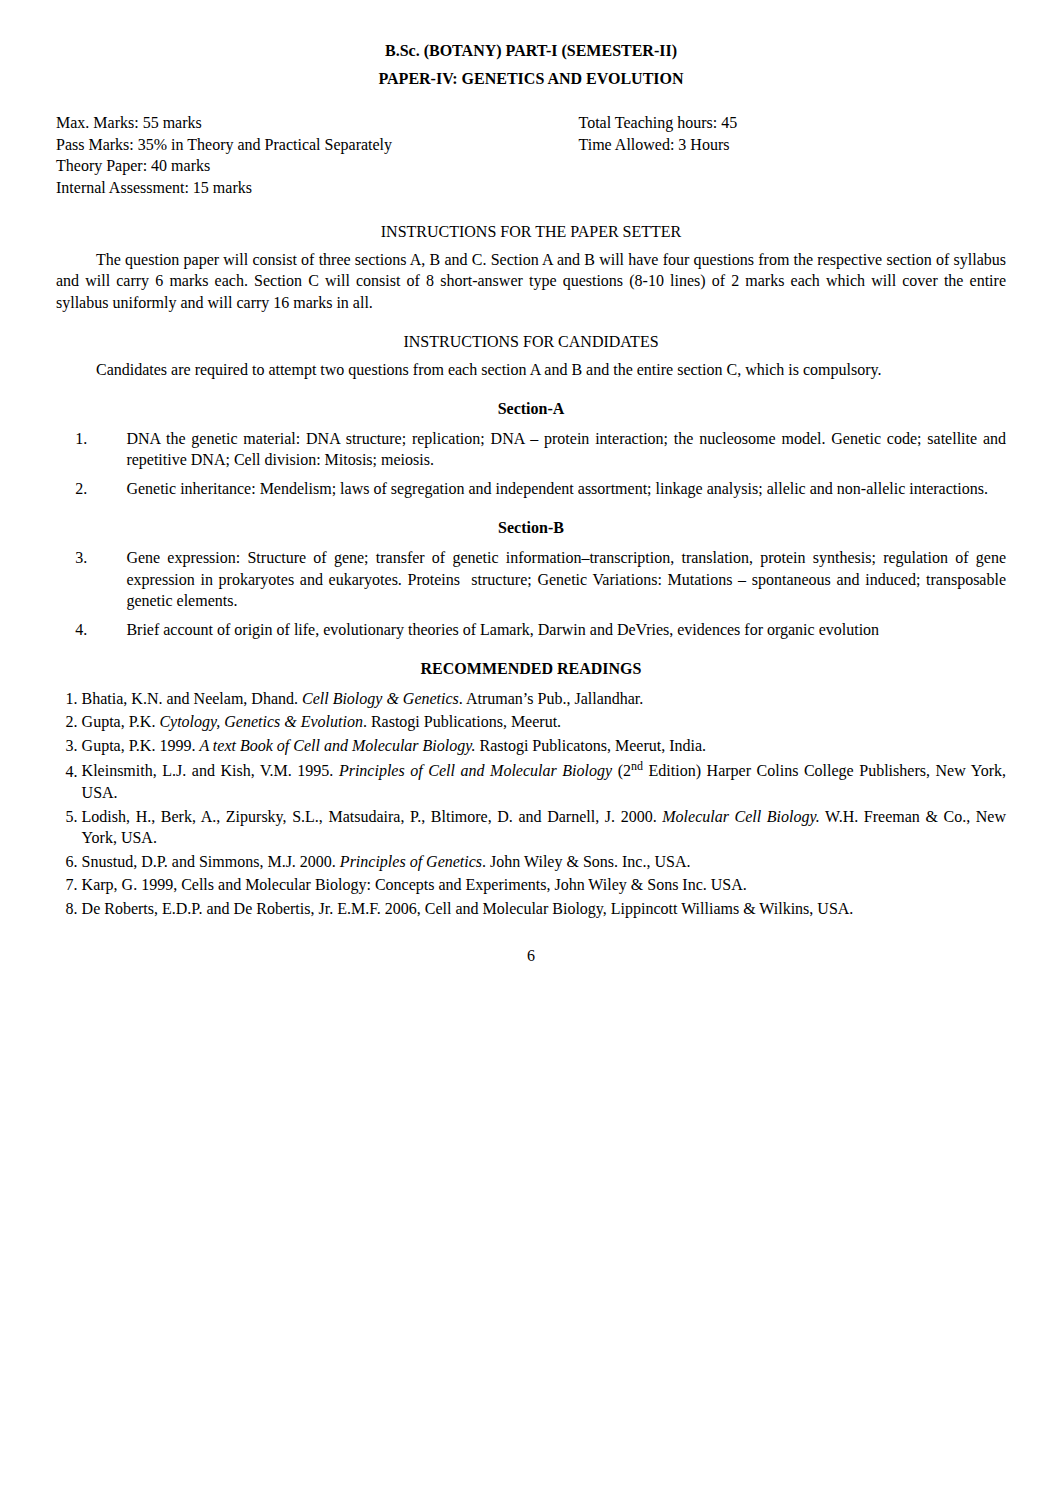B.Sc. (BOTANY) PART-I (SEMESTER-II)
PAPER-IV: GENETICS AND EVOLUTION
| Max. Marks: 55 marks | Total Teaching hours: 45 |
| Pass Marks: 35% in Theory and Practical Separately | Time Allowed: 3 Hours |
| Theory Paper: 40 marks | |
| Internal Assessment: 15 marks | |
INSTRUCTIONS FOR THE PAPER SETTER
The question paper will consist of three sections A, B and C. Section A and B will have four questions from the respective section of syllabus and will carry 6 marks each. Section C will consist of 8 short-answer type questions (8-10 lines) of 2 marks each which will cover the entire syllabus uniformly and will carry 16 marks in all.
INSTRUCTIONS FOR CANDIDATES
Candidates are required to attempt two questions from each section A and B and the entire section C, which is compulsory.
Section-A
1. DNA the genetic material: DNA structure; replication; DNA – protein interaction; the nucleosome model. Genetic code; satellite and repetitive DNA; Cell division: Mitosis; meiosis.
2. Genetic inheritance: Mendelism; laws of segregation and independent assortment; linkage analysis; allelic and non-allelic interactions.
Section-B
3. Gene expression: Structure of gene; transfer of genetic information–transcription, translation, protein synthesis; regulation of gene expression in prokaryotes and eukaryotes. Proteins structure; Genetic Variations: Mutations – spontaneous and induced; transposable genetic elements.
4. Brief account of origin of life, evolutionary theories of Lamark, Darwin and DeVries, evidences for organic evolution
RECOMMENDED READINGS
Bhatia, K.N. and Neelam, Dhand. Cell Biology & Genetics. Atruman’s Pub., Jallandhar.
Gupta, P.K. Cytology, Genetics & Evolution. Rastogi Publications, Meerut.
Gupta, P.K. 1999. A text Book of Cell and Molecular Biology. Rastogi Publicatons, Meerut, India.
Kleinsmith, L.J. and Kish, V.M. 1995. Principles of Cell and Molecular Biology (2nd Edition) Harper Colins College Publishers, New York, USA.
Lodish, H., Berk, A., Zipursky, S.L., Matsudaira, P., Bltimore, D. and Darnell, J. 2000. Molecular Cell Biology. W.H. Freeman & Co., New York, USA.
Snustud, D.P. and Simmons, M.J. 2000. Principles of Genetics. John Wiley & Sons. Inc., USA.
Karp, G. 1999, Cells and Molecular Biology: Concepts and Experiments, John Wiley & Sons Inc. USA.
De Roberts, E.D.P. and De Robertis, Jr. E.M.F. 2006, Cell and Molecular Biology, Lippincott Williams & Wilkins, USA.
6